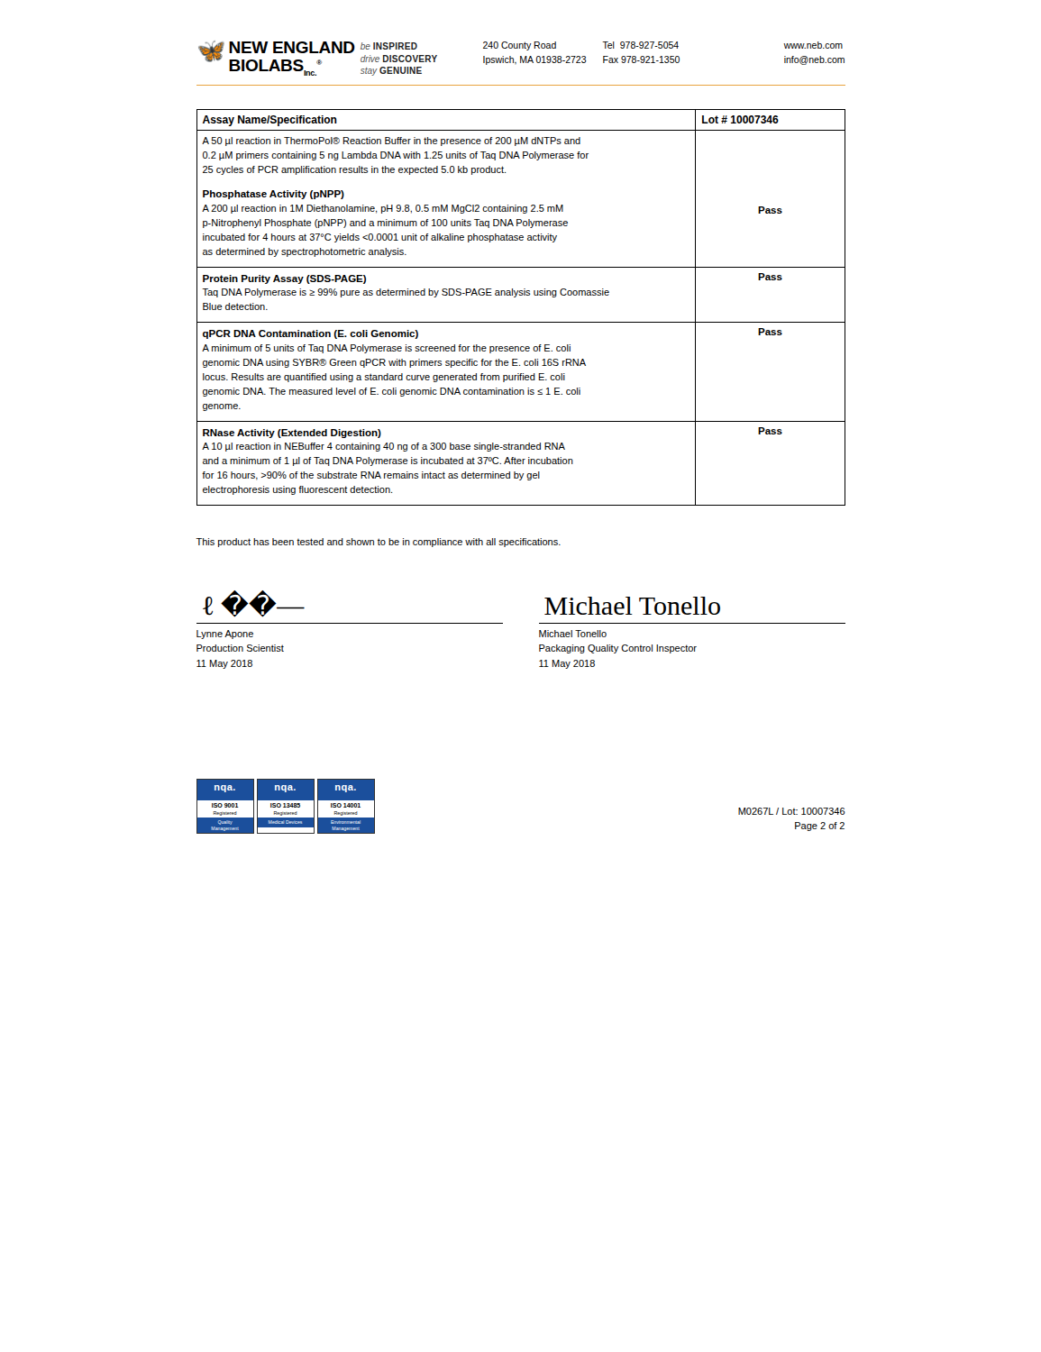🦋
NEW ENGLAND
BIOLABSInc.®
be INSPIRED
drive DISCOVERY
stay GENUINE
240 County Road
Ipswich, MA 01938-2723
Tel 978-927-5054
Fax 978-921-1350
www.neb.com
info@neb.com
| Assay Name/Specification | Lot # 10007346 |
| --- | --- |
| A 50 µl reaction in ThermoPol® Reaction Buffer in the presence of 200 µM dNTPs and 0.2 µM primers containing 5 ng Lambda DNA with 1.25 units of Taq DNA Polymerase for 25 cycles of PCR amplification results in the expected 5.0 kb product. Phosphatase Activity (pNPP) A 200 µl reaction in 1M Diethanolamine, pH 9.8, 0.5 mM MgCl2 containing 2.5 mM p-Nitrophenyl Phosphate (pNPP) and a minimum of 100 units Taq DNA Polymerase incubated for 4 hours at 37°C yields <0.0001 unit of alkaline phosphatase activity as determined by spectrophotometric analysis. | Pass |
| Protein Purity Assay (SDS-PAGE) Taq DNA Polymerase is ≥ 99% pure as determined by SDS-PAGE analysis using Coomassie Blue detection. | Pass |
| qPCR DNA Contamination (E. coli Genomic) A minimum of 5 units of Taq DNA Polymerase is screened for the presence of E. coli genomic DNA using SYBR® Green qPCR with primers specific for the E. coli 16S rRNA locus. Results are quantified using a standard curve generated from purified E. coli genomic DNA. The measured level of E. coli genomic DNA contamination is ≤ 1 E. coli genome. | Pass |
| RNase Activity (Extended Digestion) A 10 µl reaction in NEBuffer 4 containing 40 ng of a 300 base single-stranded RNA and a minimum of 1 µl of Taq DNA Polymerase is incubated at 37ºC. After incubation for 16 hours, >90% of the substrate RNA remains intact as determined by gel electrophoresis using fluorescent detection. | Pass |
This product has been tested and shown to be in compliance with all specifications.
ℓ ��—
Lynne Apone
Production Scientist
11 May 2018
Michael Tonello
Michael Tonello
Packaging Quality Control Inspector
11 May 2018
nqa.
ISO 9001
Registered
Quality
Management
nqa.
ISO 13485
Registered
Medical Devices
nqa.
ISO 14001
Registered
Environmental
Management
M0267L / Lot: 10007346
Page 2 of 2